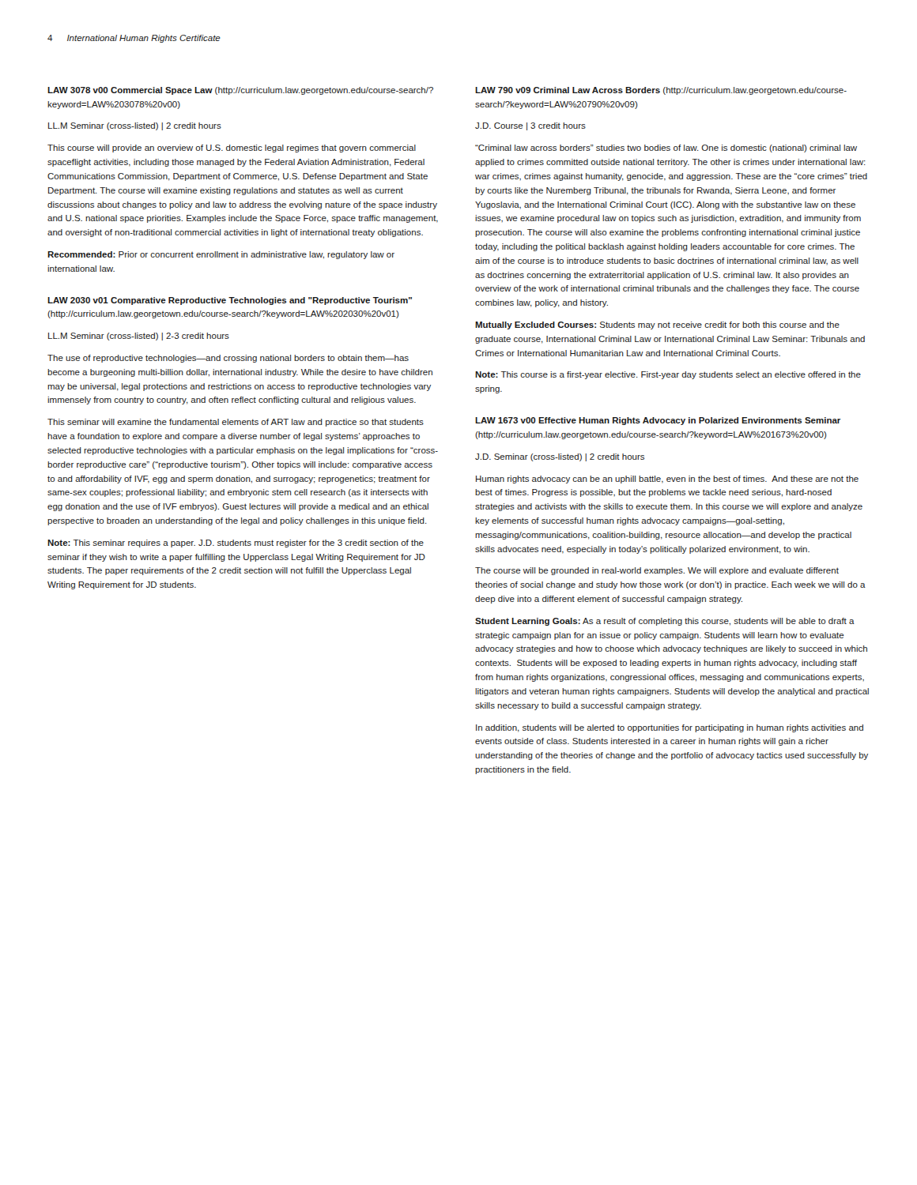4 International Human Rights Certificate
LAW 3078 v00 Commercial Space Law (http://curriculum.law.georgetown.edu/course-search/?keyword=LAW%203078%20v00)
LL.M Seminar (cross-listed) | 2 credit hours
This course will provide an overview of U.S. domestic legal regimes that govern commercial spaceflight activities, including those managed by the Federal Aviation Administration, Federal Communications Commission, Department of Commerce, U.S. Defense Department and State Department. The course will examine existing regulations and statutes as well as current discussions about changes to policy and law to address the evolving nature of the space industry and U.S. national space priorities. Examples include the Space Force, space traffic management, and oversight of non-traditional commercial activities in light of international treaty obligations.
Recommended: Prior or concurrent enrollment in administrative law, regulatory law or international law.
LAW 2030 v01 Comparative Reproductive Technologies and "Reproductive Tourism" (http://curriculum.law.georgetown.edu/course-search/?keyword=LAW%202030%20v01)
LL.M Seminar (cross-listed) | 2-3 credit hours
The use of reproductive technologies—and crossing national borders to obtain them—has become a burgeoning multi-billion dollar, international industry. While the desire to have children may be universal, legal protections and restrictions on access to reproductive technologies vary immensely from country to country, and often reflect conflicting cultural and religious values.
This seminar will examine the fundamental elements of ART law and practice so that students have a foundation to explore and compare a diverse number of legal systems’ approaches to selected reproductive technologies with a particular emphasis on the legal implications for “cross-border reproductive care” (“reproductive tourism”). Other topics will include: comparative access to and affordability of IVF, egg and sperm donation, and surrogacy; reprogenetics; treatment for same-sex couples; professional liability; and embryonic stem cell research (as it intersects with egg donation and the use of IVF embryos). Guest lectures will provide a medical and an ethical perspective to broaden an understanding of the legal and policy challenges in this unique field.
Note: This seminar requires a paper. J.D. students must register for the 3 credit section of the seminar if they wish to write a paper fulfilling the Upperclass Legal Writing Requirement for JD students. The paper requirements of the 2 credit section will not fulfill the Upperclass Legal Writing Requirement for JD students.
LAW 790 v09 Criminal Law Across Borders (http://curriculum.law.georgetown.edu/course-search/?keyword=LAW%20790%20v09)
J.D. Course | 3 credit hours
“Criminal law across borders” studies two bodies of law. One is domestic (national) criminal law applied to crimes committed outside national territory. The other is crimes under international law: war crimes, crimes against humanity, genocide, and aggression. These are the “core crimes” tried by courts like the Nuremberg Tribunal, the tribunals for Rwanda, Sierra Leone, and former Yugoslavia, and the International Criminal Court (ICC). Along with the substantive law on these issues, we examine procedural law on topics such as jurisdiction, extradition, and immunity from prosecution. The course will also examine the problems confronting international criminal justice today, including the political backlash against holding leaders accountable for core crimes. The aim of the course is to introduce students to basic doctrines of international criminal law, as well as doctrines concerning the extraterritorial application of U.S. criminal law. It also provides an overview of the work of international criminal tribunals and the challenges they face. The course combines law, policy, and history.
Mutually Excluded Courses: Students may not receive credit for both this course and the graduate course, International Criminal Law or International Criminal Law Seminar: Tribunals and Crimes or International Humanitarian Law and International Criminal Courts.
Note: This course is a first-year elective. First-year day students select an elective offered in the spring.
LAW 1673 v00 Effective Human Rights Advocacy in Polarized Environments Seminar (http://curriculum.law.georgetown.edu/course-search/?keyword=LAW%201673%20v00)
J.D. Seminar (cross-listed) | 2 credit hours
Human rights advocacy can be an uphill battle, even in the best of times. And these are not the best of times. Progress is possible, but the problems we tackle need serious, hard-nosed strategies and activists with the skills to execute them. In this course we will explore and analyze key elements of successful human rights advocacy campaigns—goal-setting, messaging/communications, coalition-building, resource allocation—and develop the practical skills advocates need, especially in today’s politically polarized environment, to win.
The course will be grounded in real-world examples. We will explore and evaluate different theories of social change and study how those work (or don’t) in practice. Each week we will do a deep dive into a different element of successful campaign strategy.
Student Learning Goals: As a result of completing this course, students will be able to draft a strategic campaign plan for an issue or policy campaign. Students will learn how to evaluate advocacy strategies and how to choose which advocacy techniques are likely to succeed in which contexts. Students will be exposed to leading experts in human rights advocacy, including staff from human rights organizations, congressional offices, messaging and communications experts, litigators and veteran human rights campaigners. Students will develop the analytical and practical skills necessary to build a successful campaign strategy.
In addition, students will be alerted to opportunities for participating in human rights activities and events outside of class. Students interested in a career in human rights will gain a richer understanding of the theories of change and the portfolio of advocacy tactics used successfully by practitioners in the field.